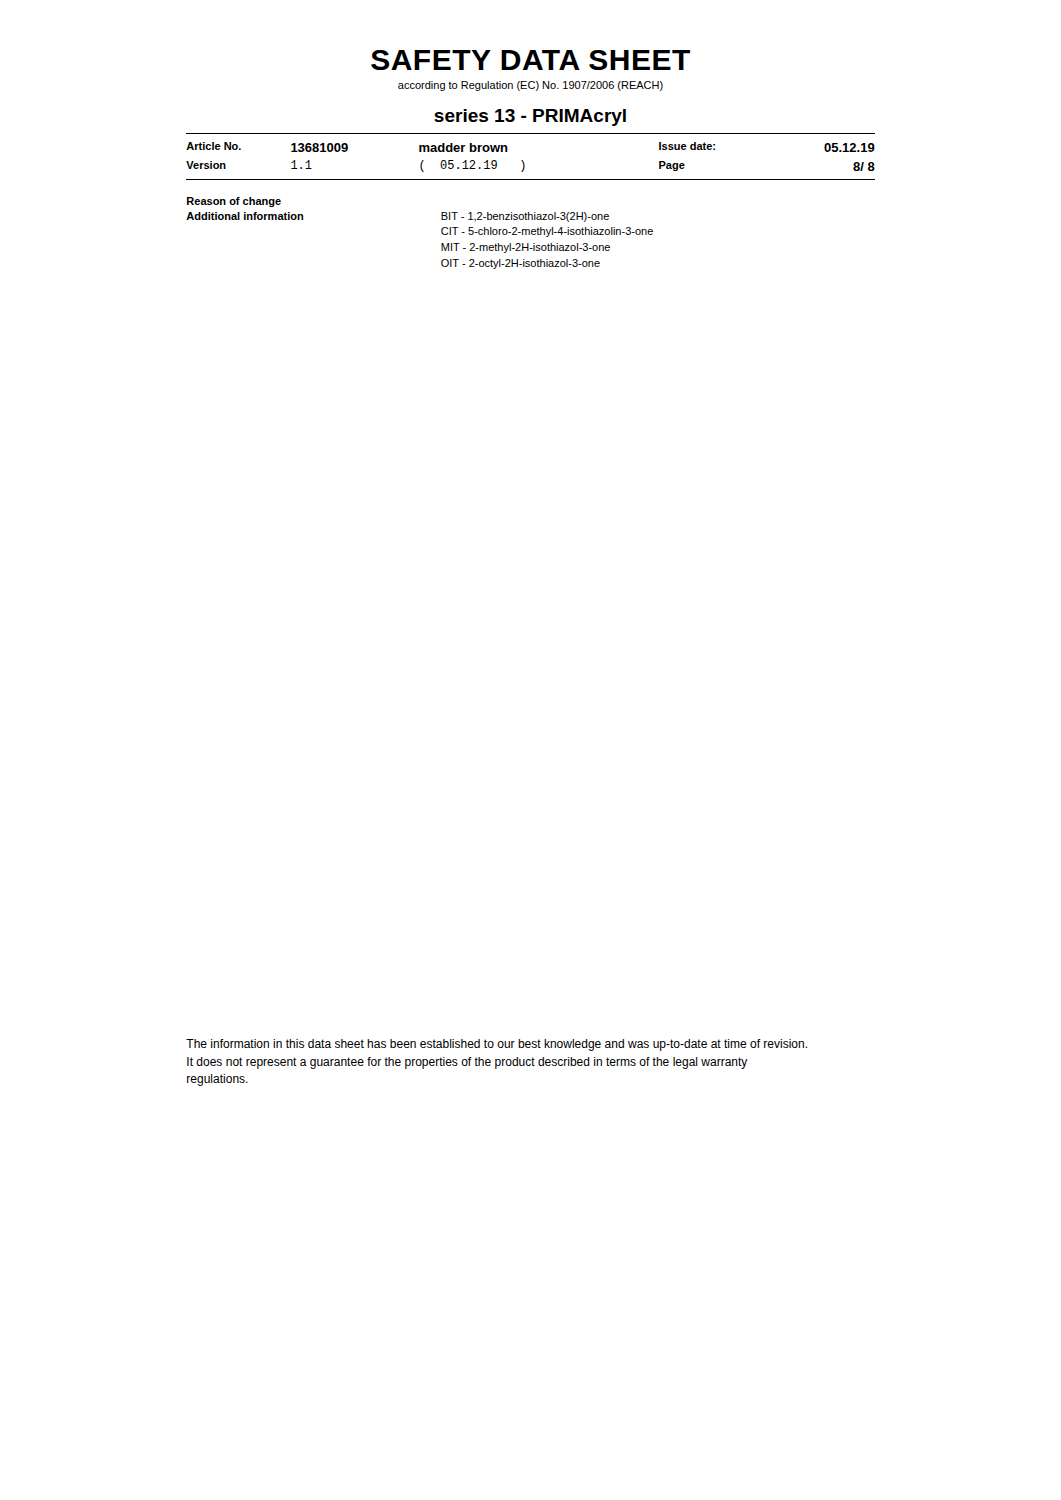SAFETY DATA SHEET
according to Regulation (EC) No. 1907/2006 (REACH)
series 13 - PRIMAcryl
| Article No. | 13681009 | madder brown | Issue date: | 05.12.19 |
| Version | 1.1 | ( 05.12.19 ) | Page | 8/ 8 |
Reason of change
Additional information
BIT - 1,2-benzisothiazol-3(2H)-one
CIT - 5-chloro-2-methyl-4-isothiazolin-3-one
MIT - 2-methyl-2H-isothiazol-3-one
OIT - 2-octyl-2H-isothiazol-3-one
The information in this data sheet has been established to our best knowledge and was up-to-date at time of revision.
It does not represent a guarantee for the properties of the product described in terms of the legal warranty
regulations.